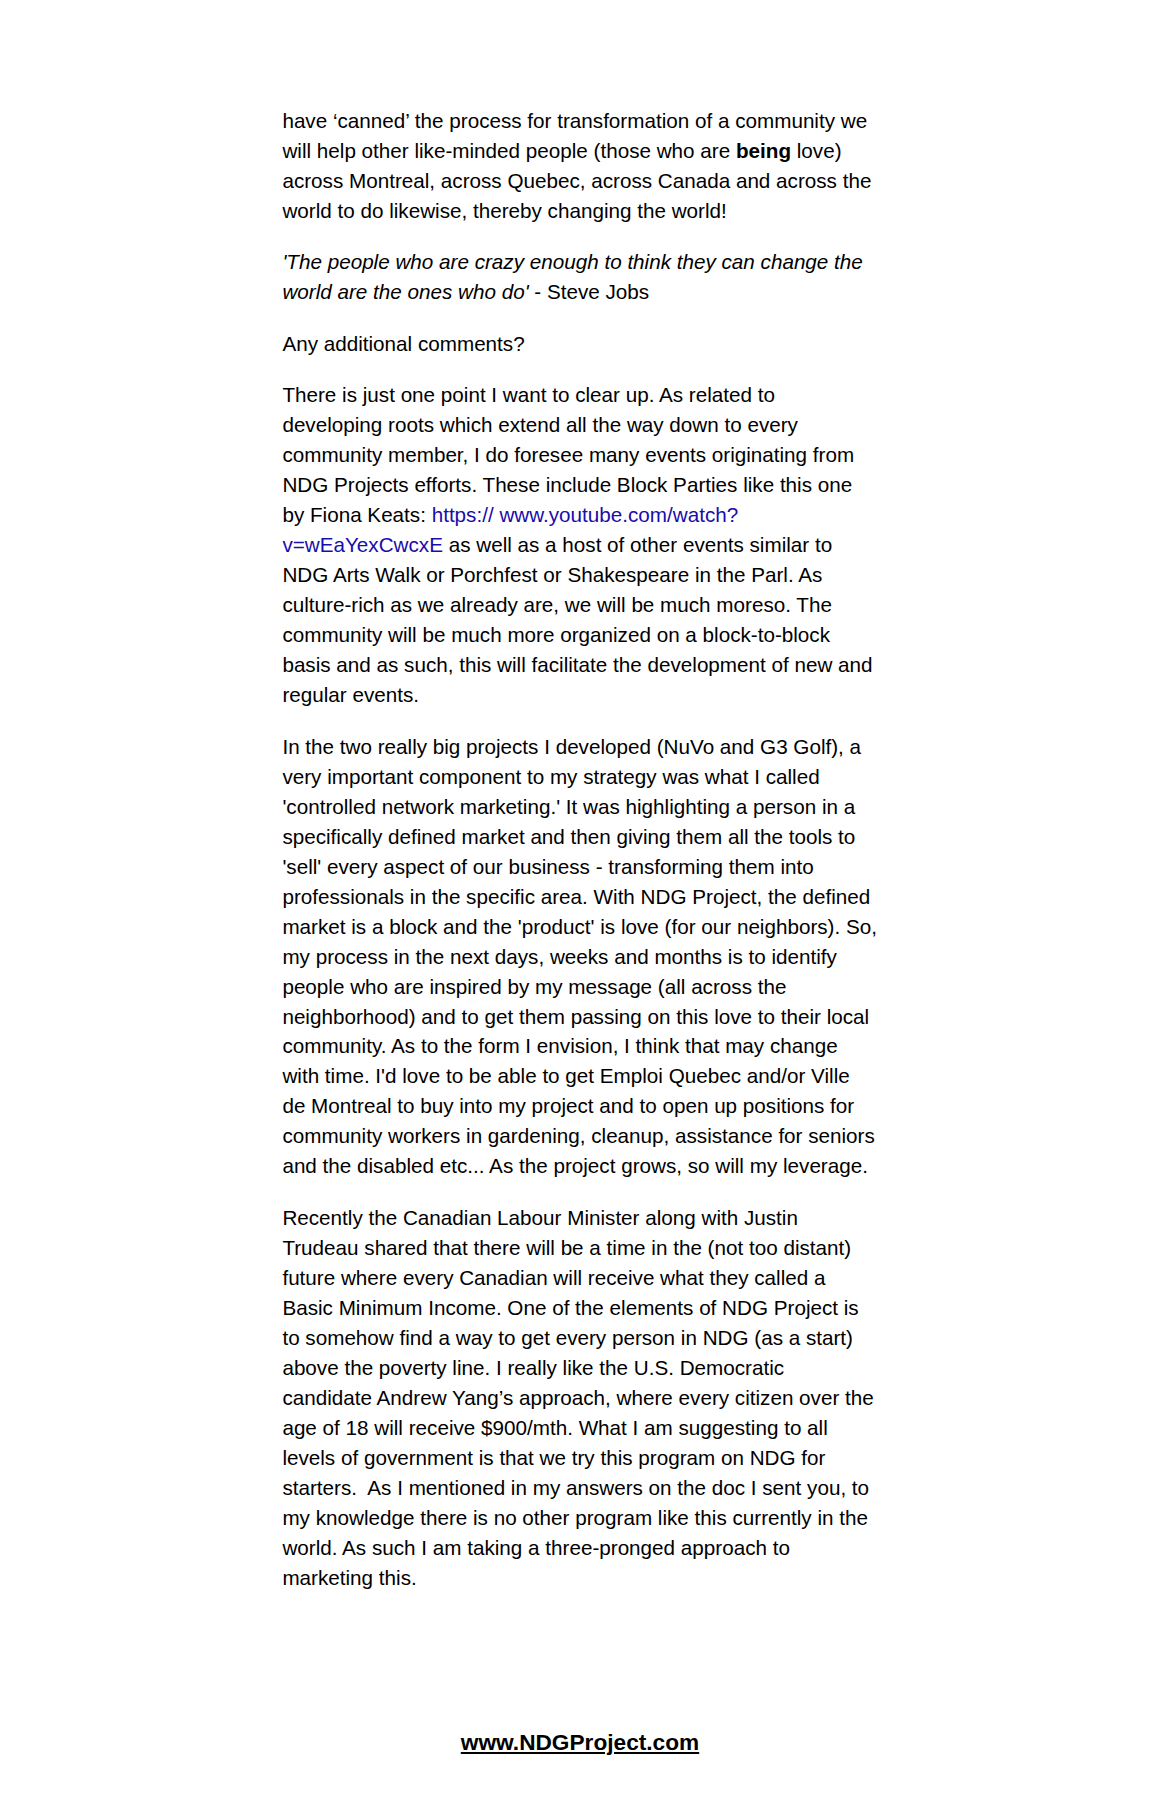have ‘canned’ the process for transformation of a community we will help other like-minded people (those who are being love) across Montreal, across Quebec, across Canada and across the world to do likewise, thereby changing the world!
'The people who are crazy enough to think they can change the world are the ones who do' - Steve Jobs
Any additional comments?
There is just one point I want to clear up. As related to developing roots which extend all the way down to every community member, I do foresee many events originating from NDG Projects efforts. These include Block Parties like this one by Fiona Keats: https:// www.youtube.com/watch?v=wEaYexCwcxE as well as a host of other events similar to NDG Arts Walk or Porchfest or Shakespeare in the Parl. As culture-rich as we already are, we will be much moreso. The community will be much more organized on a block-to-block basis and as such, this will facilitate the development of new and regular events.
In the two really big projects I developed (NuVo and G3 Golf), a very important component to my strategy was what I called 'controlled network marketing.' It was highlighting a person in a specifically defined market and then giving them all the tools to 'sell' every aspect of our business - transforming them into professionals in the specific area. With NDG Project, the defined market is a block and the 'product' is love (for our neighbors). So, my process in the next days, weeks and months is to identify people who are inspired by my message (all across the neighborhood) and to get them passing on this love to their local community. As to the form I envision, I think that may change with time. I'd love to be able to get Emploi Quebec and/or Ville de Montreal to buy into my project and to open up positions for community workers in gardening, cleanup, assistance for seniors and the disabled etc... As the project grows, so will my leverage.
Recently the Canadian Labour Minister along with Justin Trudeau shared that there will be a time in the (not too distant) future where every Canadian will receive what they called a Basic Minimum Income. One of the elements of NDG Project is to somehow find a way to get every person in NDG (as a start) above the poverty line. I really like the U.S. Democratic candidate Andrew Yang’s approach, where every citizen over the age of 18 will receive $900/mth. What I am suggesting to all levels of government is that we try this program on NDG for starters. As I mentioned in my answers on the doc I sent you, to my knowledge there is no other program like this currently in the world. As such I am taking a three-pronged approach to marketing this.
www.NDGProject.com